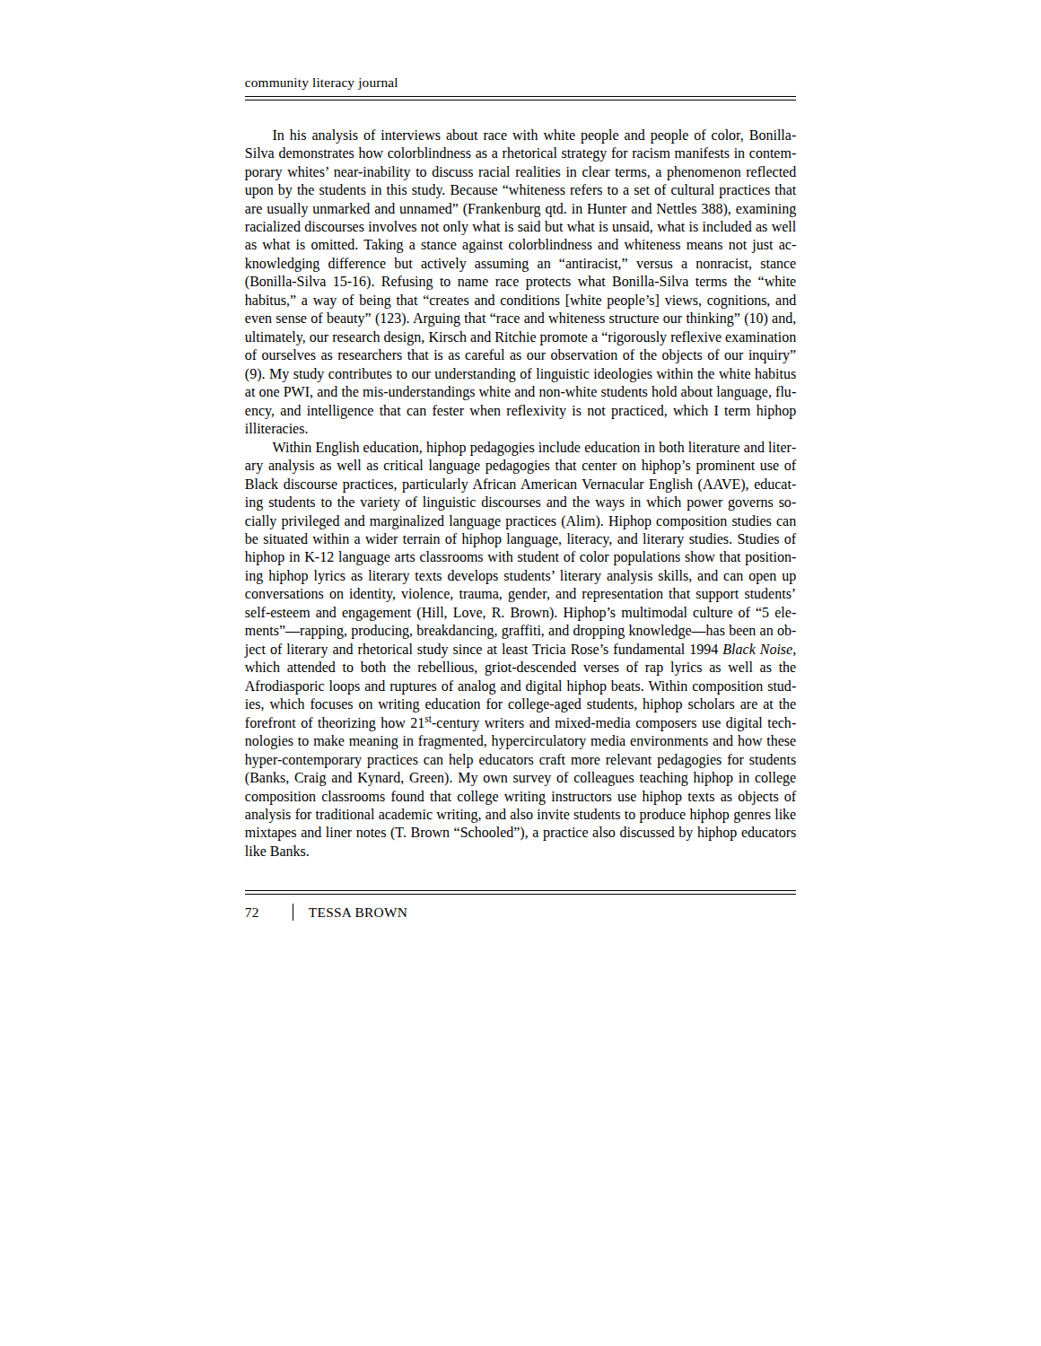community literacy journal
In his analysis of interviews about race with white people and people of color, Bonilla-Silva demonstrates how colorblindness as a rhetorical strategy for racism manifests in contemporary whites’ near-inability to discuss racial realities in clear terms, a phenomenon reflected upon by the students in this study. Because “whiteness refers to a set of cultural practices that are usually unmarked and unnamed” (Frankenburg qtd. in Hunter and Nettles 388), examining racialized discourses involves not only what is said but what is unsaid, what is included as well as what is omitted. Taking a stance against colorblindness and whiteness means not just acknowledging difference but actively assuming an “antiracist,” versus a nonracist, stance (Bonilla-Silva 15-16). Refusing to name race protects what Bonilla-Silva terms the “white habitus,” a way of being that “creates and conditions [white people’s] views, cognitions, and even sense of beauty” (123). Arguing that “race and whiteness structure our thinking” (10) and, ultimately, our research design, Kirsch and Ritchie promote a “rigorously reflexive examination of ourselves as researchers that is as careful as our observation of the objects of our inquiry” (9). My study contributes to our understanding of linguistic ideologies within the white habitus at one PWI, and the mis-understandings white and non-white students hold about language, fluency, and intelligence that can fester when reflexivity is not practiced, which I term hiphop illiteracies.
Within English education, hiphop pedagogies include education in both literature and literary analysis as well as critical language pedagogies that center on hiphop’s prominent use of Black discourse practices, particularly African American Vernacular English (AAVE), educating students to the variety of linguistic discourses and the ways in which power governs socially privileged and marginalized language practices (Alim). Hiphop composition studies can be situated within a wider terrain of hiphop language, literacy, and literary studies. Studies of hiphop in K-12 language arts classrooms with student of color populations show that positioning hiphop lyrics as literary texts develops students’ literary analysis skills, and can open up conversations on identity, violence, trauma, gender, and representation that support students’ self-esteem and engagement (Hill, Love, R. Brown). Hiphop’s multimodal culture of “5 elements”—rapping, producing, breakdancing, graffiti, and dropping knowledge—has been an object of literary and rhetorical study since at least Tricia Rose’s fundamental 1994 Black Noise, which attended to both the rebellious, griot-descended verses of rap lyrics as well as the Afrodiasporic loops and ruptures of analog and digital hiphop beats. Within composition studies, which focuses on writing education for college-aged students, hiphop scholars are at the forefront of theorizing how 21st-century writers and mixed-media composers use digital technologies to make meaning in fragmented, hypercirculatory media environments and how these hyper-contemporary practices can help educators craft more relevant pedagogies for students (Banks, Craig and Kynard, Green). My own survey of colleagues teaching hiphop in college composition classrooms found that college writing instructors use hiphop texts as objects of analysis for traditional academic writing, and also invite students to produce hiphop genres like mixtapes and liner notes (T. Brown “Schooled”), a practice also discussed by hiphop educators like Banks.
72 Tessa Brown